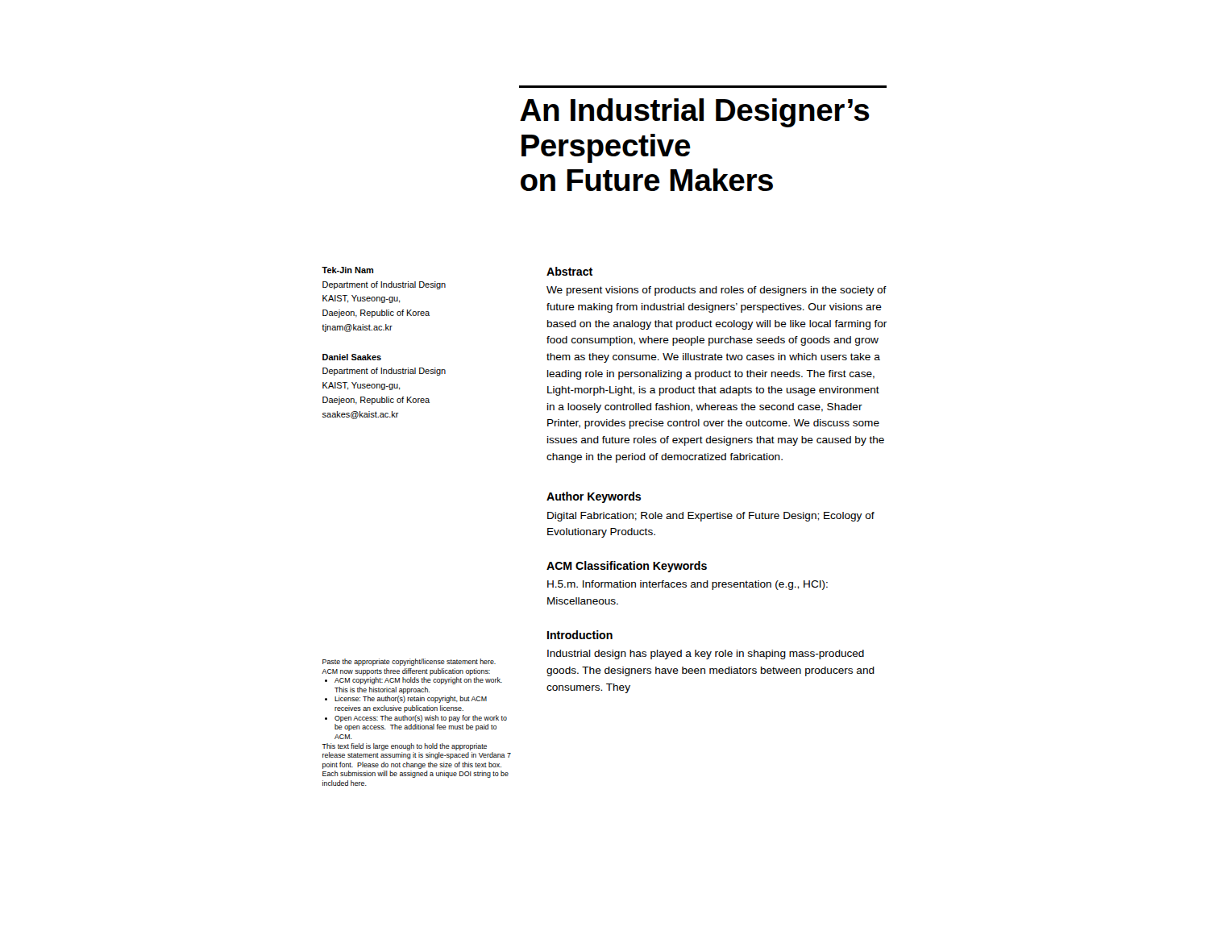An Industrial Designer’s Perspective
on Future Makers
Tek-Jin Nam
Department of Industrial Design
KAIST, Yuseong-gu,
Daejeon, Republic of Korea
tjnam@kaist.ac.kr
Daniel Saakes
Department of Industrial Design
KAIST, Yuseong-gu,
Daejeon, Republic of Korea
saakes@kaist.ac.kr
Paste the appropriate copyright/license statement here. ACM now supports three different publication options:
ACM copyright: ACM holds the copyright on the work. This is the historical approach.
License: The author(s) retain copyright, but ACM receives an exclusive publication license.
Open Access: The author(s) wish to pay for the work to be open access. The additional fee must be paid to ACM.
This text field is large enough to hold the appropriate release statement assuming it is single-spaced in Verdana 7 point font. Please do not change the size of this text box.
Each submission will be assigned a unique DOI string to be included here.
Abstract
We present visions of products and roles of designers in the society of future making from industrial designers’ perspectives. Our visions are based on the analogy that product ecology will be like local farming for food consumption, where people purchase seeds of goods and grow them as they consume. We illustrate two cases in which users take a leading role in personalizing a product to their needs. The first case, Light-morph-Light, is a product that adapts to the usage environment in a loosely controlled fashion, whereas the second case, Shader Printer, provides precise control over the outcome. We discuss some issues and future roles of expert designers that may be caused by the change in the period of democratized fabrication.
Author Keywords
Digital Fabrication; Role and Expertise of Future Design; Ecology of Evolutionary Products.
ACM Classification Keywords
H.5.m. Information interfaces and presentation (e.g., HCI): Miscellaneous.
Introduction
Industrial design has played a key role in shaping mass-produced goods. The designers have been mediators between producers and consumers. They